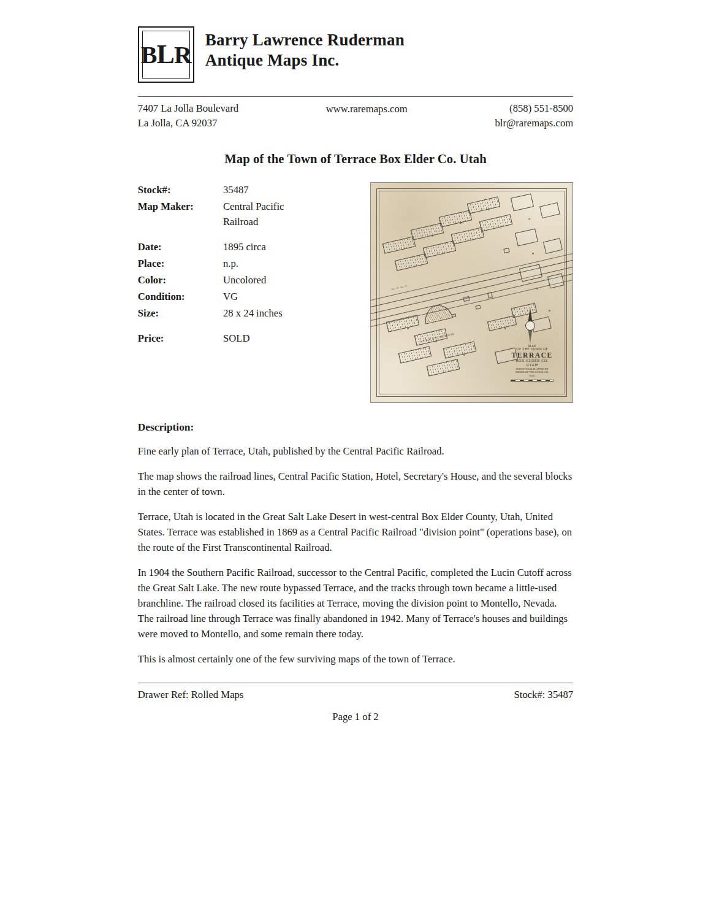BLR
Barry Lawrence Ruderman
Antique Maps Inc.
7407 La Jolla Boulevard
La Jolla, CA 92037
www.raremaps.com
(858) 551-8500
blr@raremaps.com
Map of the Town of Terrace Box Elder Co. Utah
| Stock#: | 35487 |
| Map Maker: | Central Pacific Railroad |
| Date: | 1895 circa |
| Place: | n.p. |
| Color: | Uncolored |
| Condition: | VG |
| Size: | 28 x 24 inches |
| Price: | SOLD |
C P R R ROUNDHOUSE
Sec. 14 Sec. 13
MAP
OF THE TOWN OF
TERRACE
BOX ELDER CO.
UTAH
SURVEYED & PLATTED BY
ORDER OF THE C.P.R.R. CO.
Scale
Description:
Fine early plan of Terrace, Utah, published by the Central Pacific Railroad.
The map shows the railroad lines, Central Pacific Station, Hotel, Secretary's House, and the several blocks in the center of town.
Terrace, Utah is located in the Great Salt Lake Desert in west-central Box Elder County, Utah, United States. Terrace was established in 1869 as a Central Pacific Railroad "division point" (operations base), on the route of the First Transcontinental Railroad.
In 1904 the Southern Pacific Railroad, successor to the Central Pacific, completed the Lucin Cutoff across the Great Salt Lake. The new route bypassed Terrace, and the tracks through town became a little-used branchline. The railroad closed its facilities at Terrace, moving the division point to Montello, Nevada. The railroad line through Terrace was finally abandoned in 1942. Many of Terrace's houses and buildings were moved to Montello, and some remain there today.
This is almost certainly one of the few surviving maps of the town of Terrace.
Drawer Ref: Rolled Maps
Stock#: 35487
Page 1 of 2